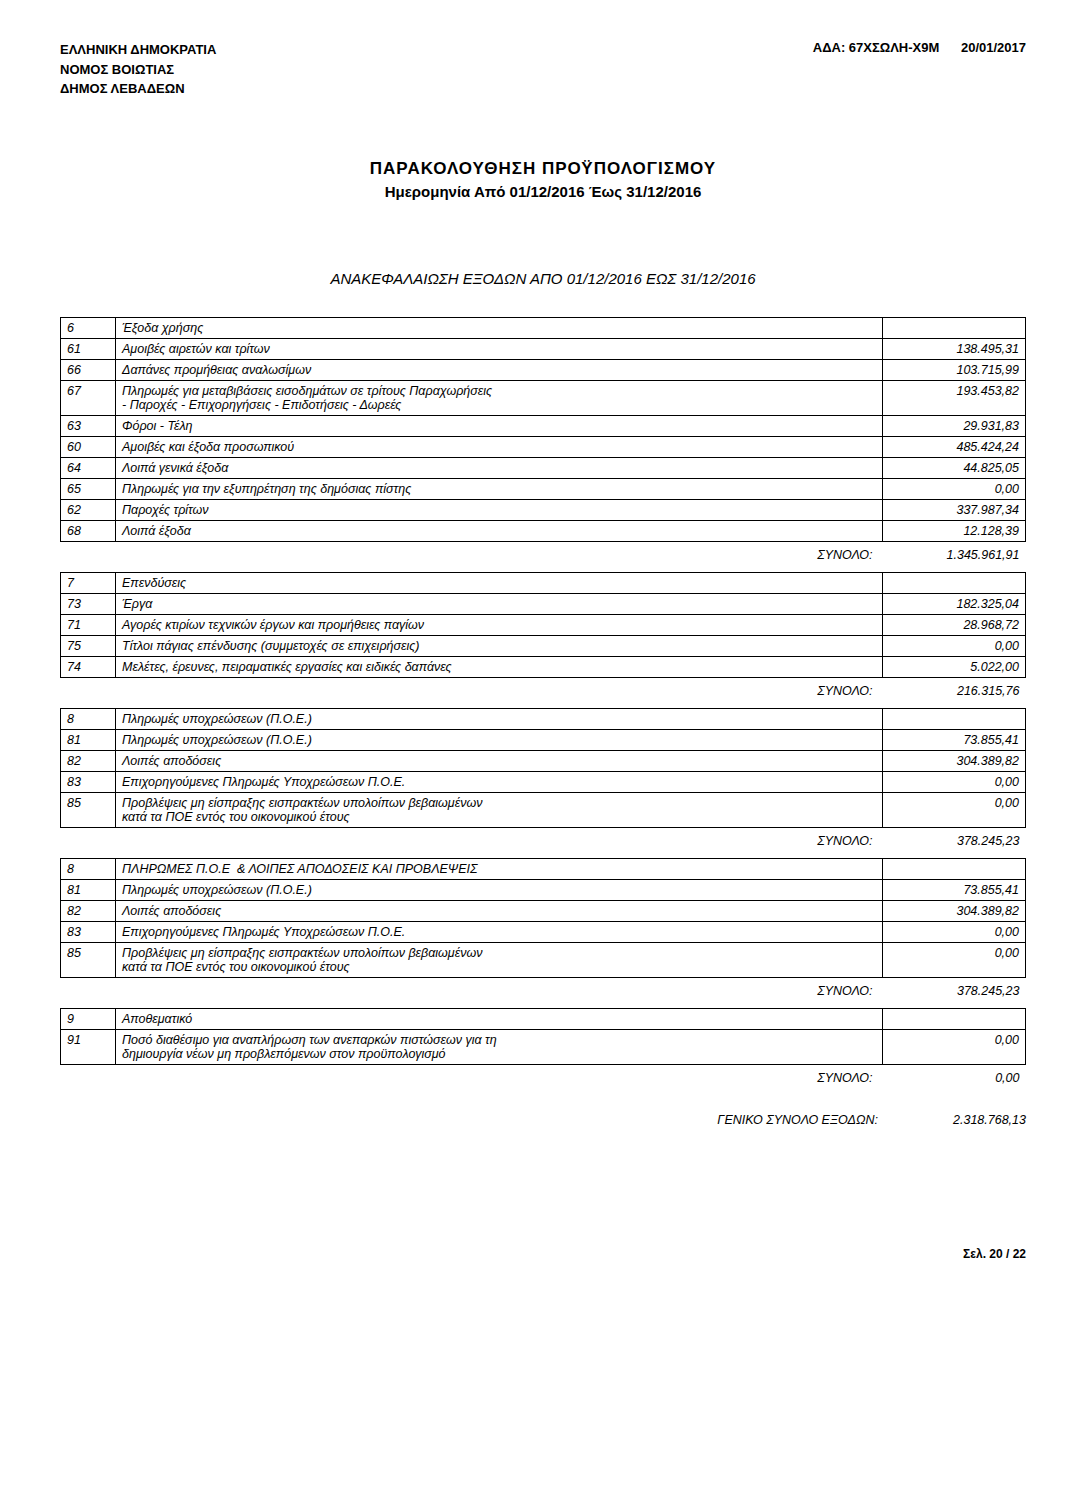ΕΛΛΗΝΙΚΗ ΔΗΜΟΚΡΑΤΙΑ
ΝΟΜΟΣ ΒΟΙΩΤΙΑΣ
ΔΗΜΟΣ ΛΕΒΑΔΕΩΝ
ΑΔΑ: 67ΧΣΩΛΗ-Χ9Μ 20/01/2017
ΠΑΡΑΚΟΛΟΥΘΗΣΗ ΠΡΟΫΠΟΛΟΓΙΣΜΟΥ
Ημερομηνία Από 01/12/2016 Έως 31/12/2016
ΑΝΑΚΕΦΑΛΑΙΩΣΗ ΕΞΟΔΩΝ ΑΠΟ 01/12/2016 ΕΩΣ 31/12/2016
| 6 | Έξοδα χρήσης | |
| 61 | Αμοιβές αιρετών και τρίτων | 138.495,31 |
| 66 | Δαπάνες προμήθειας αναλωσίμων | 103.715,99 |
| 67 | Πληρωμές για μεταβιβάσεις εισοδημάτων σε τρίτους Παραχωρήσεις - Παροχές - Επιχορηγήσεις - Επιδοτήσεις - Δωρεές | 193.453,82 |
| 63 | Φόροι - Τέλη | 29.931,83 |
| 60 | Αμοιβές και έξοδα προσωπικού | 485.424,24 |
| 64 | Λοιπά γενικά έξοδα | 44.825,05 |
| 65 | Πληρωμές για την εξυπηρέτηση της δημόσιας πίστης | 0,00 |
| 62 | Παροχές τρίτων | 337.987,34 |
| 68 | Λοιπά έξοδα | 12.128,39 |
| ΣΥΝΟΛΟ: | 1.345.961,91 |
| 7 | Επενδύσεις | |
| 73 | Έργα | 182.325,04 |
| 71 | Αγορές κτιρίων τεχνικών έργων και προμήθειες παγίων | 28.968,72 |
| 75 | Τίτλοι πάγιας επένδυσης (συμμετοχές σε επιχειρήσεις) | 0,00 |
| 74 | Μελέτες, έρευνες, πειραματικές εργασίες και ειδικές δαπάνες | 5.022,00 |
| ΣΥΝΟΛΟ: | 216.315,76 |
| 8 | Πληρωμές υποχρεώσεων (Π.Ο.Ε.) | |
| 81 | Πληρωμές υποχρεώσεων (Π.Ο.Ε.) | 73.855,41 |
| 82 | Λοιπές αποδόσεις | 304.389,82 |
| 83 | Επιχορηγούμενες Πληρωμές Υποχρεώσεων Π.Ο.Ε. | 0,00 |
| 85 | Προβλέψεις μη είσπραξης εισπρακτέων υπολοίπων βεβαιωμένων κατά τα ΠΟΕ εντός του οικονομικού έτους | 0,00 |
| ΣΥΝΟΛΟ: | 378.245,23 |
| 8 | ΠΛΗΡΩΜΕΣ Π.Ο.Ε & ΛΟΙΠΕΣ ΑΠΟΔΟΣΕΙΣ ΚΑΙ ΠΡΟΒΛΕΨΕΙΣ | |
| 81 | Πληρωμές υποχρεώσεων (Π.Ο.Ε.) | 73.855,41 |
| 82 | Λοιπές αποδόσεις | 304.389,82 |
| 83 | Επιχορηγούμενες Πληρωμές Υποχρεώσεων Π.Ο.Ε. | 0,00 |
| 85 | Προβλέψεις μη είσπραξης εισπρακτέων υπολοίπων βεβαιωμένων κατά τα ΠΟΕ εντός του οικονομικού έτους | 0,00 |
| ΣΥΝΟΛΟ: | 378.245,23 |
| 9 | Αποθεματικό | |
| 91 | Ποσό διαθέσιμο για αναπλήρωση των ανεπαρκών πιστώσεων για τη δημιουργία νέων μη προβλεπόμενων στον προϋπολογισμό | 0,00 |
| ΣΥΝΟΛΟ: | 0,00 |
ΓΕΝΙΚΟ ΣΥΝΟΛΟ ΕΞΟΔΩΝ: 2.318.768,13
Σελ. 20 / 22